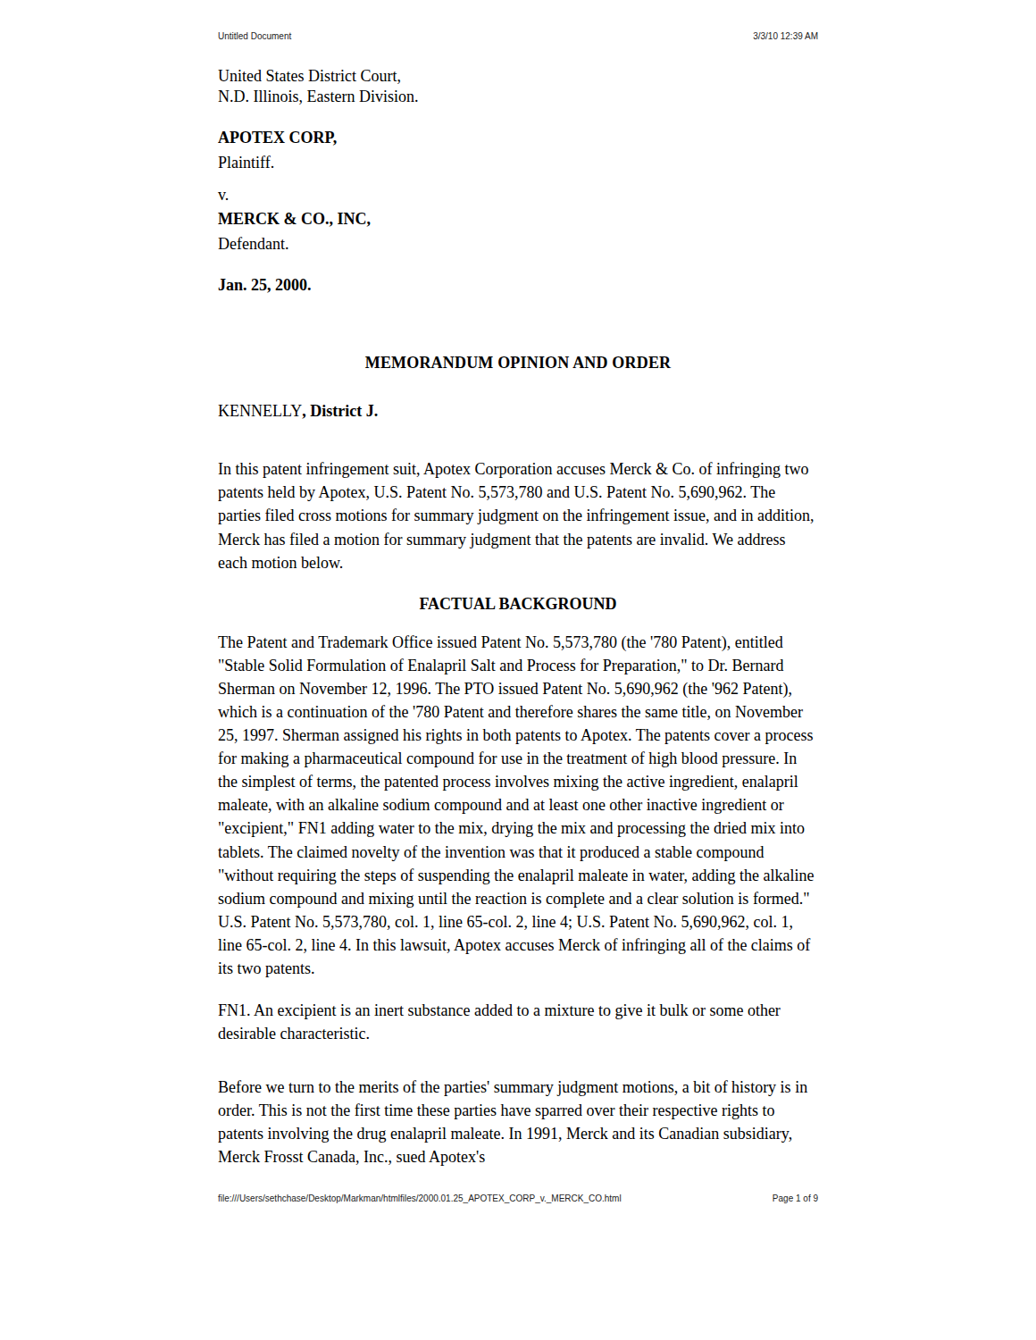Untitled Document 3/3/10 12:39 AM
United States District Court,
N.D. Illinois, Eastern Division.
APOTEX CORP,
Plaintiff.
v.
MERCK & CO., INC,
Defendant.
Jan. 25, 2000.
MEMORANDUM OPINION AND ORDER
KENNELLY, District J.
In this patent infringement suit, Apotex Corporation accuses Merck & Co. of infringing two patents held by Apotex, U.S. Patent No. 5,573,780 and U.S. Patent No. 5,690,962. The parties filed cross motions for summary judgment on the infringement issue, and in addition, Merck has filed a motion for summary judgment that the patents are invalid. We address each motion below.
FACTUAL BACKGROUND
The Patent and Trademark Office issued Patent No. 5,573,780 (the '780 Patent), entitled "Stable Solid Formulation of Enalapril Salt and Process for Preparation," to Dr. Bernard Sherman on November 12, 1996. The PTO issued Patent No. 5,690,962 (the '962 Patent), which is a continuation of the '780 Patent and therefore shares the same title, on November 25, 1997. Sherman assigned his rights in both patents to Apotex. The patents cover a process for making a pharmaceutical compound for use in the treatment of high blood pressure. In the simplest of terms, the patented process involves mixing the active ingredient, enalapril maleate, with an alkaline sodium compound and at least one other inactive ingredient or "excipient," FN1 adding water to the mix, drying the mix and processing the dried mix into tablets. The claimed novelty of the invention was that it produced a stable compound "without requiring the steps of suspending the enalapril maleate in water, adding the alkaline sodium compound and mixing until the reaction is complete and a clear solution is formed." U.S. Patent No. 5,573,780, col. 1, line 65-col. 2, line 4; U.S. Patent No. 5,690,962, col. 1, line 65-col. 2, line 4. In this lawsuit, Apotex accuses Merck of infringing all of the claims of its two patents.
FN1. An excipient is an inert substance added to a mixture to give it bulk or some other desirable characteristic.
Before we turn to the merits of the parties' summary judgment motions, a bit of history is in order. This is not the first time these parties have sparred over their respective rights to patents involving the drug enalapril maleate. In 1991, Merck and its Canadian subsidiary, Merck Frosst Canada, Inc., sued Apotex's
file:///Users/sethchase/Desktop/Markman/htmlfiles/2000.01.25_APOTEX_CORP_v._MERCK_CO.html Page 1 of 9